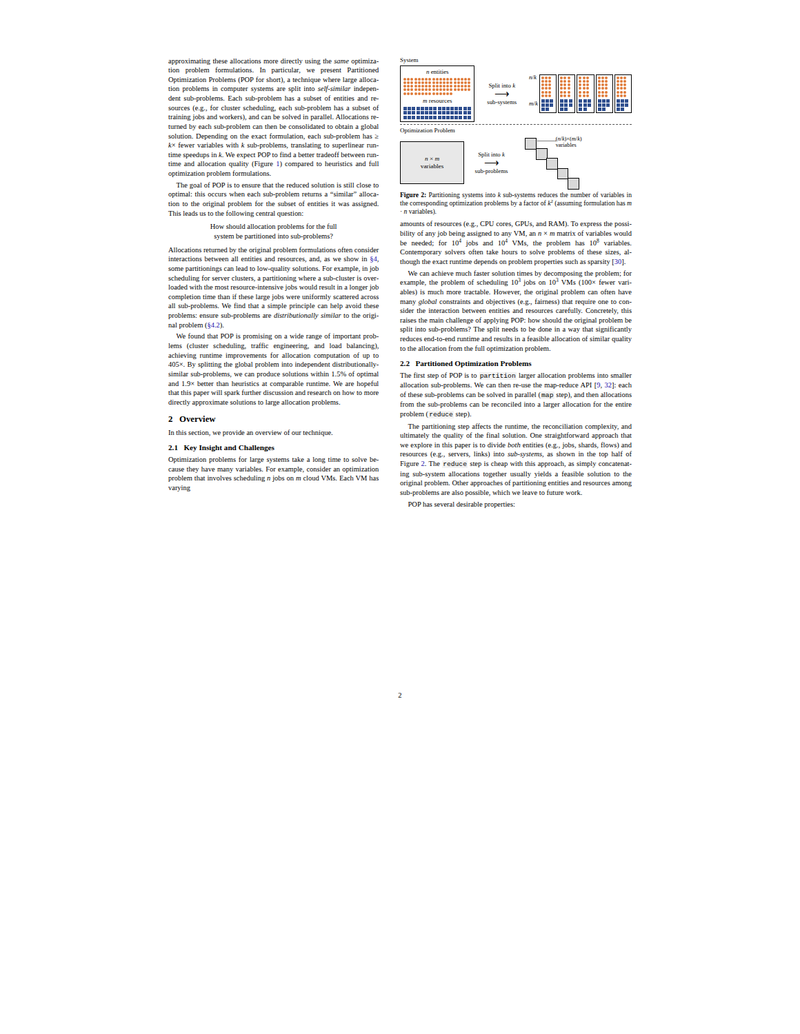approximating these allocations more directly using the same optimization problem formulations. In particular, we present Partitioned Optimization Problems (POP for short), a technique where large allocation problems in computer systems are split into self-similar independent sub-problems. Each sub-problem has a subset of entities and resources (e.g., for cluster scheduling, each sub-problem has a subset of training jobs and workers), and can be solved in parallel. Allocations returned by each sub-problem can then be consolidated to obtain a global solution. Depending on the exact formulation, each sub-problem has ≥ k× fewer variables with k sub-problems, translating to superlinear runtime speedups in k. We expect POP to find a better tradeoff between runtime and allocation quality (Figure 1) compared to heuristics and full optimization problem formulations.
The goal of POP is to ensure that the reduced solution is still close to optimal: this occurs when each sub-problem returns a “similar” allocation to the original problem for the subset of entities it was assigned. This leads us to the following central question:
How should allocation problems for the full system be partitioned into sub-problems?
Allocations returned by the original problem formulations often consider interactions between all entities and resources, and, as we show in §4, some partitionings can lead to low-quality solutions. For example, in job scheduling for server clusters, a partitioning where a sub-cluster is overloaded with the most resource-intensive jobs would result in a longer job completion time than if these large jobs were uniformly scattered across all sub-problems. We find that a simple principle can help avoid these problems: ensure sub-problems are distributionally similar to the original problem (§4.2).
We found that POP is promising on a wide range of important problems (cluster scheduling, traffic engineering, and load balancing), achieving runtime improvements for allocation computation of up to 405×. By splitting the global problem into independent distributionally-similar sub-problems, we can produce solutions within 1.5% of optimal and 1.9× better than heuristics at comparable runtime. We are hopeful that this paper will spark further discussion and research on how to more directly approximate solutions to large allocation problems.
2 Overview
In this section, we provide an overview of our technique.
2.1 Key Insight and Challenges
Optimization problems for large systems take a long time to solve because they have many variables. For example, consider an optimization problem that involves scheduling n jobs on m cloud VMs. Each VM has varying
System
n entities
m resources
Split into k ⟶ sub-systems
n/k
m/k
Optimization Problem
n × m
variables
Split into k ⟶ sub-problems
(n/k)×(m/k)
variables
Figure 2: Partitioning systems into k sub-systems reduces the number of variables in the corresponding optimization problems by a factor of k2 (assuming formulation has m · n variables).
amounts of resources (e.g., CPU cores, GPUs, and RAM). To express the possibility of any job being assigned to any VM, an n × m matrix of variables would be needed; for 104 jobs and 104 VMs, the problem has 108 variables. Contemporary solvers often take hours to solve problems of these sizes, although the exact runtime depends on problem properties such as sparsity [30].
We can achieve much faster solution times by decomposing the problem; for example, the problem of scheduling 103 jobs on 103 VMs (100× fewer variables) is much more tractable. However, the original problem can often have many global constraints and objectives (e.g., fairness) that require one to consider the interaction between entities and resources carefully. Concretely, this raises the main challenge of applying POP: how should the original problem be split into sub-problems? The split needs to be done in a way that significantly reduces end-to-end runtime and results in a feasible allocation of similar quality to the allocation from the full optimization problem.
2.2 Partitioned Optimization Problems
The first step of POP is to partition larger allocation problems into smaller allocation sub-problems. We can then re-use the map-reduce API [9, 32]: each of these sub-problems can be solved in parallel (map step), and then allocations from the sub-problems can be reconciled into a larger allocation for the entire problem (reduce step).
The partitioning step affects the runtime, the reconciliation complexity, and ultimately the quality of the final solution. One straightforward approach that we explore in this paper is to divide both entities (e.g., jobs, shards, flows) and resources (e.g., servers, links) into sub-systems, as shown in the top half of Figure 2. The reduce step is cheap with this approach, as simply concatenating sub-system allocations together usually yields a feasible solution to the original problem. Other approaches of partitioning entities and resources among sub-problems are also possible, which we leave to future work.
POP has several desirable properties:
2